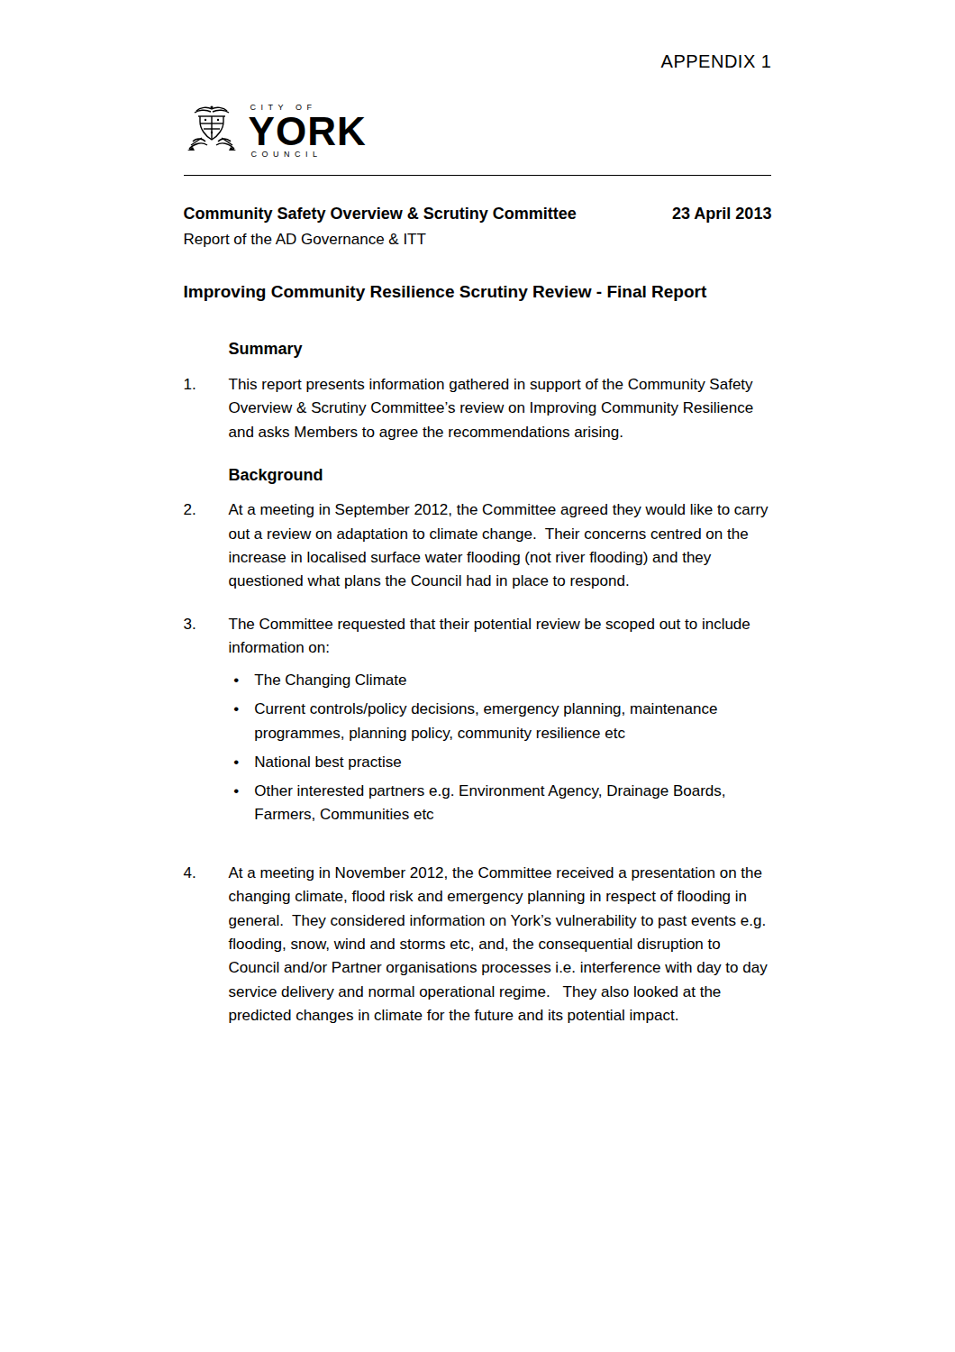APPENDIX 1
CITY OF
YORK
COUNCIL
Community Safety Overview & Scrutiny Committee
23 April 2013
Report of the AD Governance & ITT
Improving Community Resilience Scrutiny Review - Final Report
Summary
1.
This report presents information gathered in support of the Community Safety Overview & Scrutiny Committee’s review on Improving Community Resilience and asks Members to agree the recommendations arising.
Background
2.
At a meeting in September 2012, the Committee agreed they would like to carry out a review on adaptation to climate change. Their concerns centred on the increase in localised surface water flooding (not river flooding) and they questioned what plans the Council had in place to respond.
3.
The Committee requested that their potential review be scoped out to include information on:
•The Changing Climate
•Current controls/policy decisions, emergency planning, maintenance programmes, planning policy, community resilience etc
•National best practise
•Other interested partners e.g. Environment Agency, Drainage Boards, Farmers, Communities etc
4.
At a meeting in November 2012, the Committee received a presentation on the changing climate, flood risk and emergency planning in respect of flooding in general. They considered information on York’s vulnerability to past events e.g. flooding, snow, wind and storms etc, and, the consequential disruption to Council and/or Partner organisations processes i.e. interference with day to day service delivery and normal operational regime. They also looked at the predicted changes in climate for the future and its potential impact.